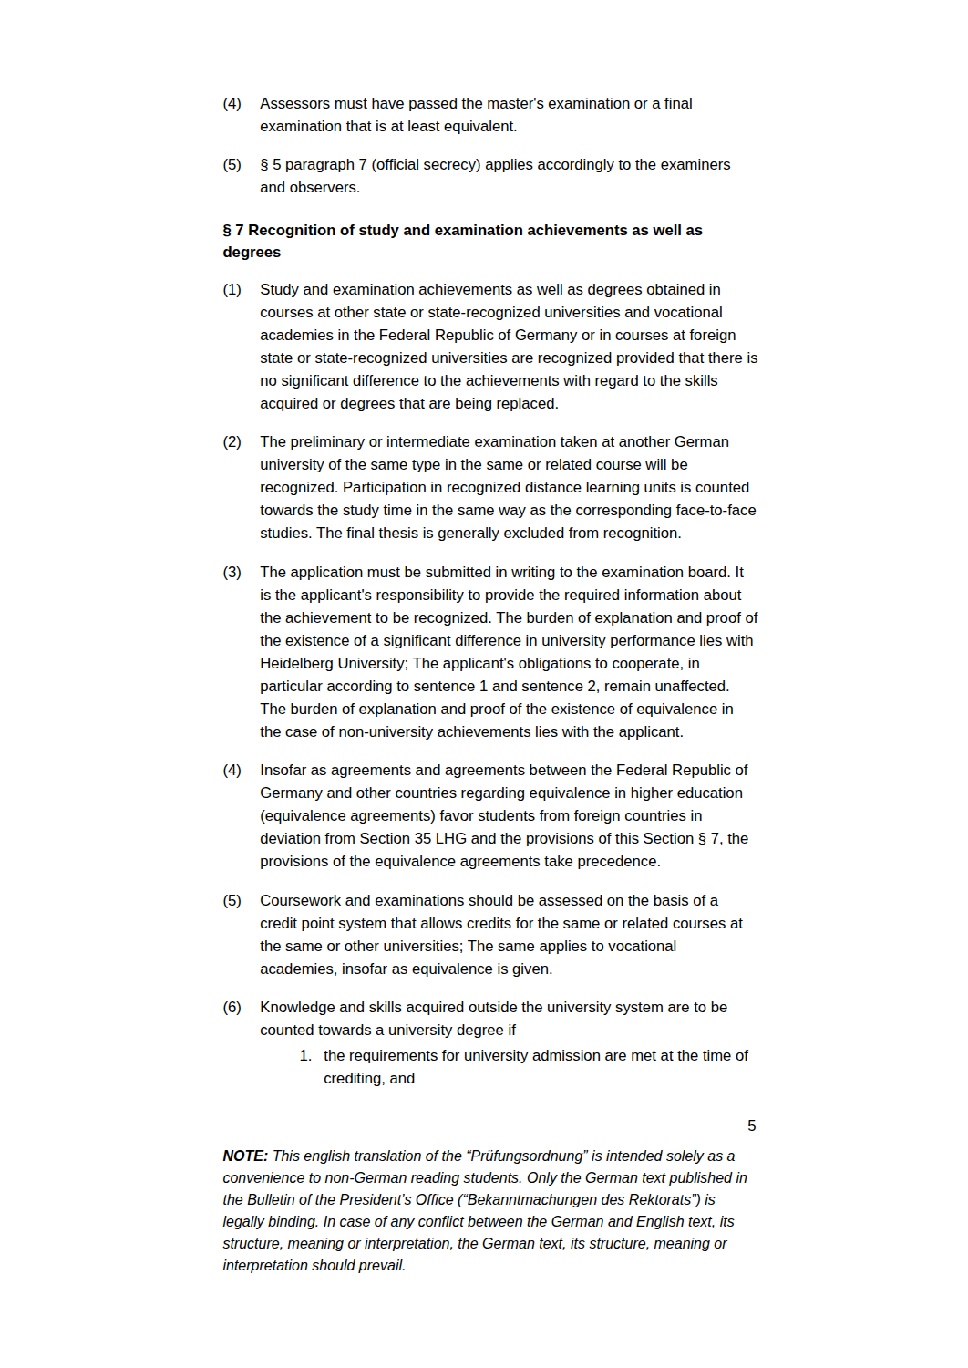(4) Assessors must have passed the master's examination or a final examination that is at least equivalent.
(5)§ 5 paragraph 7 (official secrecy) applies accordingly to the examiners and observers.
§ 7 Recognition of study and examination achievements as well as degrees
(1) Study and examination achievements as well as degrees obtained in courses at other state or state-recognized universities and vocational academies in the Federal Republic of Germany or in courses at foreign state or state-recognized universities are recognized provided that there is no significant difference to the achievements with regard to the skills acquired or degrees that are being replaced.
(2) The preliminary or intermediate examination taken at another German university of the same type in the same or related course will be recognized. Participation in recognized distance learning units is counted towards the study time in the same way as the corresponding face-to-face studies. The final thesis is generally excluded from recognition.
(3) The application must be submitted in writing to the examination board. It is the applicant's responsibility to provide the required information about the achievement to be recognized. The burden of explanation and proof of the existence of a significant difference in university performance lies with Heidelberg University; The applicant's obligations to cooperate, in particular according to sentence 1 and sentence 2, remain unaffected. The burden of explanation and proof of the existence of equivalence in the case of non-university achievements lies with the applicant.
(4) Insofar as agreements and agreements between the Federal Republic of Germany and other countries regarding equivalence in higher education (equivalence agreements) favor students from foreign countries in deviation from Section 35 LHG and the provisions of this Section § 7, the provisions of the equivalence agreements take precedence.
(5) Coursework and examinations should be assessed on the basis of a credit point system that allows credits for the same or related courses at the same or other universities; The same applies to vocational academies, insofar as equivalence is given.
(6) Knowledge and skills acquired outside the university system are to be counted towards a university degree if
1. the requirements for university admission are met at the time of crediting, and
5
NOTE: This english translation of the “Prüfungsordnung” is intended solely as a convenience to non-German reading students. Only the German text published in the Bulletin of the President’s Office (“Bekanntmachungen des Rektorats”) is legally binding. In case of any conflict between the German and English text, its structure, meaning or interpretation, the German text, its structure, meaning or interpretation should prevail.